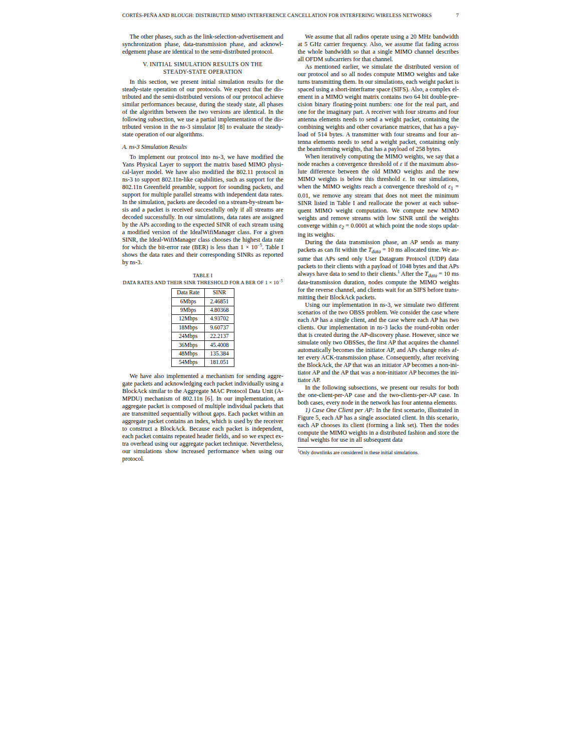Cortés-Peña and Blough: Distributed MIMO Interference Cancellation for Interfering Wireless Networks 7
The other phases, such as the link-selection-advertisement and synchronization phase, data-transmission phase, and acknowledgement phase are identical to the semi-distributed protocol.
V. Initial Simulation Results on the
Steady-State Operation
In this section, we present initial simulation results for the steady-state operation of our protocols. We expect that the distributed and the semi-distributed versions of our protocol achieve similar performances because, during the steady state, all phases of the algorithm between the two versions are identical. In the following subsection, we use a partial implementation of the distributed version in the ns-3 simulator [8] to evaluate the steady-state operation of our algorithms.
A. ns-3 Simulation Results
To implement our protocol into ns-3, we have modified the Yans Physical Layer to support the matrix based MIMO physical-layer model. We have also modified the 802.11 protocol in ns-3 to support 802.11n-like capabilities, such as support for the 802.11n Greenfield preamble, support for sounding packets, and support for multiple parallel streams with independent data rates. In the simulation, packets are decoded on a stream-by-stream basis and a packet is received successfully only if all streams are decoded successfully. In our simulations, data rates are assigned by the APs according to the expected SINR of each stream using a modified version of the IdealWifiManager class. For a given SINR, the Ideal-WifiManager class chooses the highest data rate for which the bit-error rate (BER) is less than 1 × 10−5. Table I shows the data rates and their corresponding SINRs as reported by ns-3.
Table I Data rates and their SINR threshold for a BER of 1 × 10−5
| Data Rate | SINR |
| --- | --- |
| 6Mbps | 2.46851 |
| 9Mbps | 4.80368 |
| 12Mbps | 4.93702 |
| 18Mbps | 9.60737 |
| 24Mbps | 22.2137 |
| 36Mbps | 45.4008 |
| 48Mbps | 135.384 |
| 54Mbps | 181.051 |
We have also implemented a mechanism for sending aggregate packets and acknowledging each packet individually using a BlockAck similar to the Aggregate MAC Protocol Data Unit (A-MPDU) mechanism of 802.11n [6]. In our implementation, an aggregate packet is composed of multiple individual packets that are transmitted sequentially without gaps. Each packet within an aggregate packet contains an index, which is used by the receiver to construct a BlockAck. Because each packet is independent, each packet contains repeated header fields, and so we expect extra overhead using our aggregate packet technique. Nevertheless, our simulations show increased performance when using our protocol.
We assume that all radios operate using a 20 MHz bandwidth at 5 GHz carrier frequency. Also, we assume flat fading across the whole bandwidth so that a single MIMO channel describes all OFDM subcarriers for that channel.
As mentioned earlier, we simulate the distributed version of our protocol and so all nodes compute MIMO weights and take turns transmitting them. In our simulations, each weight packet is spaced using a short-interframe space (SIFS). Also, a complex element in a MIMO weight matrix contains two 64 bit double-precision binary floating-point numbers: one for the real part, and one for the imaginary part. A receiver with four streams and four antenna elements needs to send a weight packet, containing the combining weights and other covariance matrices, that has a payload of 514 bytes. A transmitter with four streams and four antenna elements needs to send a weight packet, containing only the beamforming weights, that has a payload of 258 bytes.
When iteratively computing the MIMO weights, we say that a node reaches a convergence threshold of ε if the maximum absolute difference between the old MIMO weights and the new MIMO weights is below this threshold ε. In our simulations, when the MIMO weights reach a convergence threshold of ε1 = 0.01, we remove any stream that does not meet the minimum SINR listed in Table I and reallocate the power at each subsequent MIMO weight computation. We compute new MIMO weights and remove streams with low SINR until the weights converge within ε2 = 0.0001 at which point the node stops updating its weights.
During the data transmission phase, an AP sends as many packets as can fit within the Tdata = 10 ms allocated time. We assume that APs send only User Datagram Protocol (UDP) data packets to their clients with a payload of 1048 bytes and that APs always have data to send to their clients.1 After the Tdata = 10 ms data-transmission duration, nodes compute the MIMO weights for the reverse channel, and clients wait for an SIFS before transmitting their BlockAck packets.
Using our implementation in ns-3, we simulate two different scenarios of the two OBSS problem. We consider the case where each AP has a single client, and the case where each AP has two clients. Our implementation in ns-3 lacks the round-robin order that is created during the AP-discovery phase. However, since we simulate only two OBSSes, the first AP that acquires the channel automatically becomes the initiator AP, and APs change roles after every ACK-transmission phase. Consequently, after receiving the BlockAck, the AP that was an initiator AP becomes a non-initiator AP and the AP that was a non-initiator AP becomes the initiator AP.
In the following subsections, we present our results for both the one-client-per-AP case and the two-clients-per-AP case. In both cases, every node in the network has four antenna elements.
1) Case One Client per AP: In the first scenario, illustrated in Figure 5, each AP has a single associated client. In this scenario, each AP chooses its client (forming a link set). Then the nodes compute the MIMO weights in a distributed fashion and store the final weights for use in all subsequent data
1Only downlinks are considered in these initial simulations.